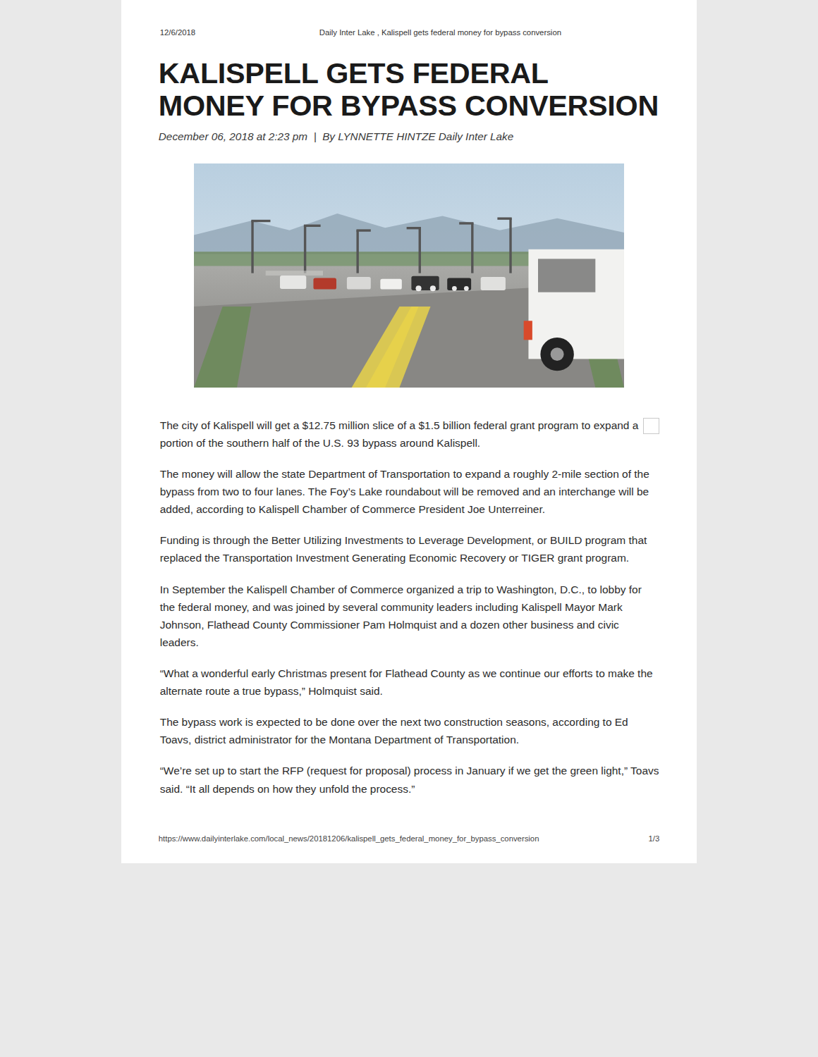12/6/2018 Daily Inter Lake , Kalispell gets federal money for bypass conversion
KALISPELL GETS FEDERAL MONEY FOR BYPASS CONVERSION
December 06, 2018 at 2:23 pm | By LYNNETTE HINTZE Daily Inter Lake
The city of Kalispell will get a $12.75 million slice of a $1.5 billion federal grant program to expand a portion of the southern half of the U.S. 93 bypass around Kalispell.
The money will allow the state Department of Transportation to expand a roughly 2-mile section of the bypass from two to four lanes. The Foy’s Lake roundabout will be removed and an interchange will be added, according to Kalispell Chamber of Commerce President Joe Unterreiner.
Funding is through the Better Utilizing Investments to Leverage Development, or BUILD program that replaced the Transportation Investment Generating Economic Recovery or TIGER grant program.
In September the Kalispell Chamber of Commerce organized a trip to Washington, D.C., to lobby for the federal money, and was joined by several community leaders including Kalispell Mayor Mark Johnson, Flathead County Commissioner Pam Holmquist and a dozen other business and civic leaders.
“What a wonderful early Christmas present for Flathead County as we continue our efforts to make the alternate route a true bypass,” Holmquist said.
The bypass work is expected to be done over the next two construction seasons, according to Ed Toavs, district administrator for the Montana Department of Transportation.
“We’re set up to start the RFP (request for proposal) process in January if we get the green light,” Toavs said. “It all depends on how they unfold the process.”
https://www.dailyinterlake.com/local_news/20181206/kalispell_gets_federal_money_for_bypass_conversion 1/3